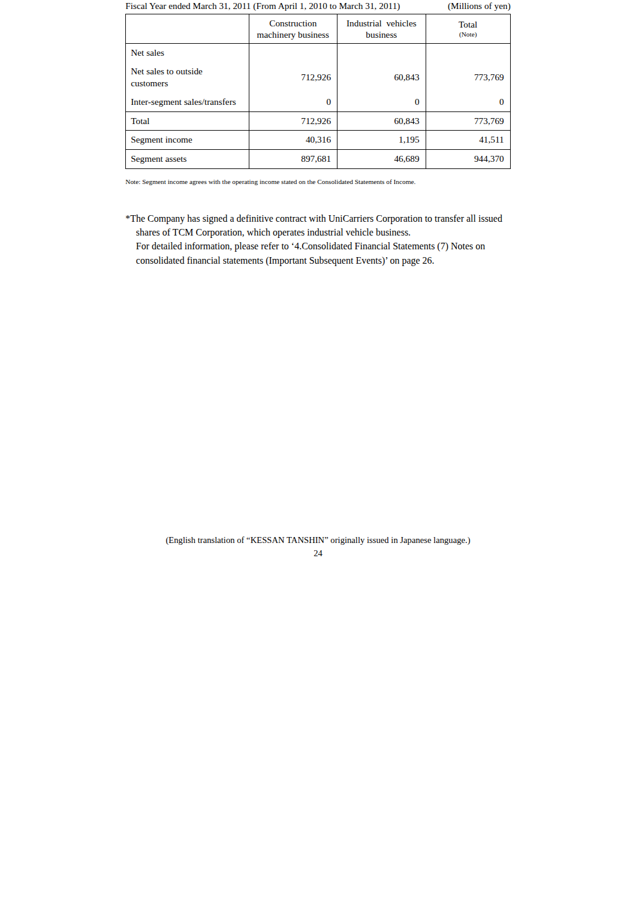Fiscal Year ended March 31, 2011 (From April 1, 2010 to March 31, 2011)
(Millions of yen)
| | Construction machinery business | Industrial vehicles business | Total (Note) |
| --- | --- | --- | --- |
| Net sales | | | |
| Net sales to outside customers | 712,926 | 60,843 | 773,769 |
| Inter-segment sales/transfers | 0 | 0 | 0 |
| Total | 712,926 | 60,843 | 773,769 |
| Segment income | 40,316 | 1,195 | 41,511 |
| Segment assets | 897,681 | 46,689 | 944,370 |
Note: Segment income agrees with the operating income stated on the Consolidated Statements of Income.
*The Company has signed a definitive contract with UniCarriers Corporation to transfer all issued
shares of TCM Corporation, which operates industrial vehicle business.
For detailed information, please refer to ‘4.Consolidated Financial Statements (7) Notes on
consolidated financial statements (Important Subsequent Events)’ on page 26.
(English translation of “KESSAN TANSHIN” originally issued in Japanese language.)
24